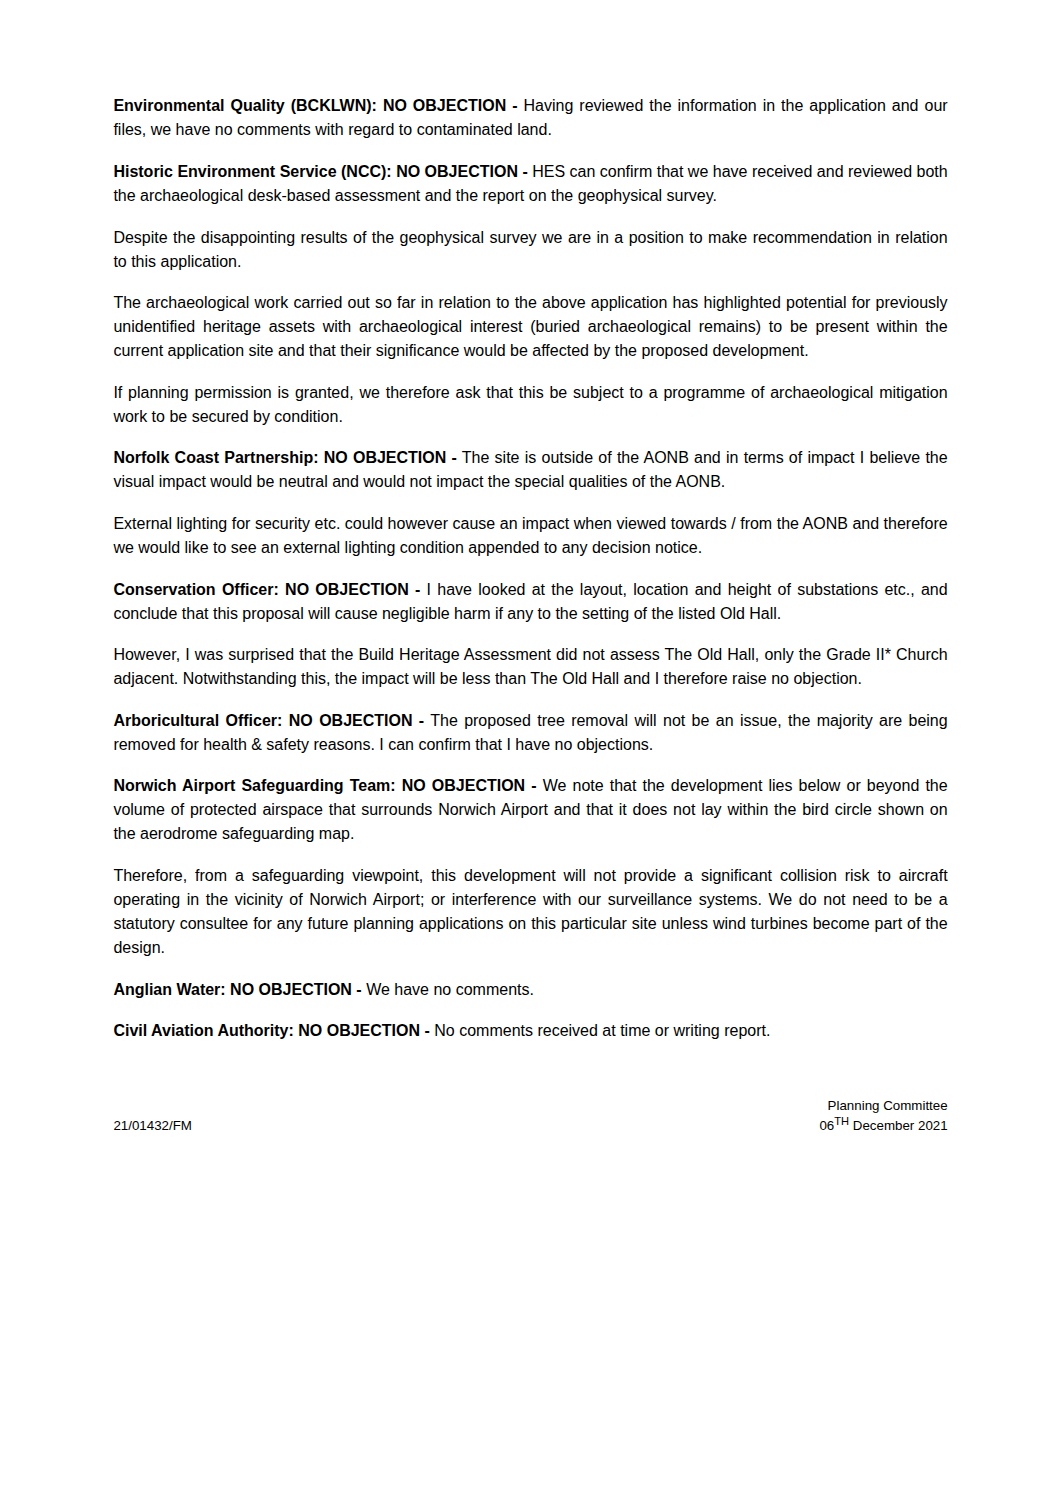Environmental Quality (BCKLWN): NO OBJECTION - Having reviewed the information in the application and our files, we have no comments with regard to contaminated land.
Historic Environment Service (NCC): NO OBJECTION - HES can confirm that we have received and reviewed both the archaeological desk-based assessment and the report on the geophysical survey.
Despite the disappointing results of the geophysical survey we are in a position to make recommendation in relation to this application.
The archaeological work carried out so far in relation to the above application has highlighted potential for previously unidentified heritage assets with archaeological interest (buried archaeological remains) to be present within the current application site and that their significance would be affected by the proposed development.
If planning permission is granted, we therefore ask that this be subject to a programme of archaeological mitigation work to be secured by condition.
Norfolk Coast Partnership: NO OBJECTION - The site is outside of the AONB and in terms of impact I believe the visual impact would be neutral and would not impact the special qualities of the AONB.
External lighting for security etc. could however cause an impact when viewed towards / from the AONB and therefore we would like to see an external lighting condition appended to any decision notice.
Conservation Officer: NO OBJECTION - I have looked at the layout, location and height of substations etc., and conclude that this proposal will cause negligible harm if any to the setting of the listed Old Hall.
However, I was surprised that the Build Heritage Assessment did not assess The Old Hall, only the Grade II* Church adjacent. Notwithstanding this, the impact will be less than The Old Hall and I therefore raise no objection.
Arboricultural Officer: NO OBJECTION - The proposed tree removal will not be an issue, the majority are being removed for health & safety reasons. I can confirm that I have no objections.
Norwich Airport Safeguarding Team: NO OBJECTION - We note that the development lies below or beyond the volume of protected airspace that surrounds Norwich Airport and that it does not lay within the bird circle shown on the aerodrome safeguarding map.
Therefore, from a safeguarding viewpoint, this development will not provide a significant collision risk to aircraft operating in the vicinity of Norwich Airport; or interference with our surveillance systems. We do not need to be a statutory consultee for any future planning applications on this particular site unless wind turbines become part of the design.
Anglian Water: NO OBJECTION - We have no comments.
Civil Aviation Authority: NO OBJECTION - No comments received at time or writing report.
Planning Committee
06TH December 2021
21/01432/FM